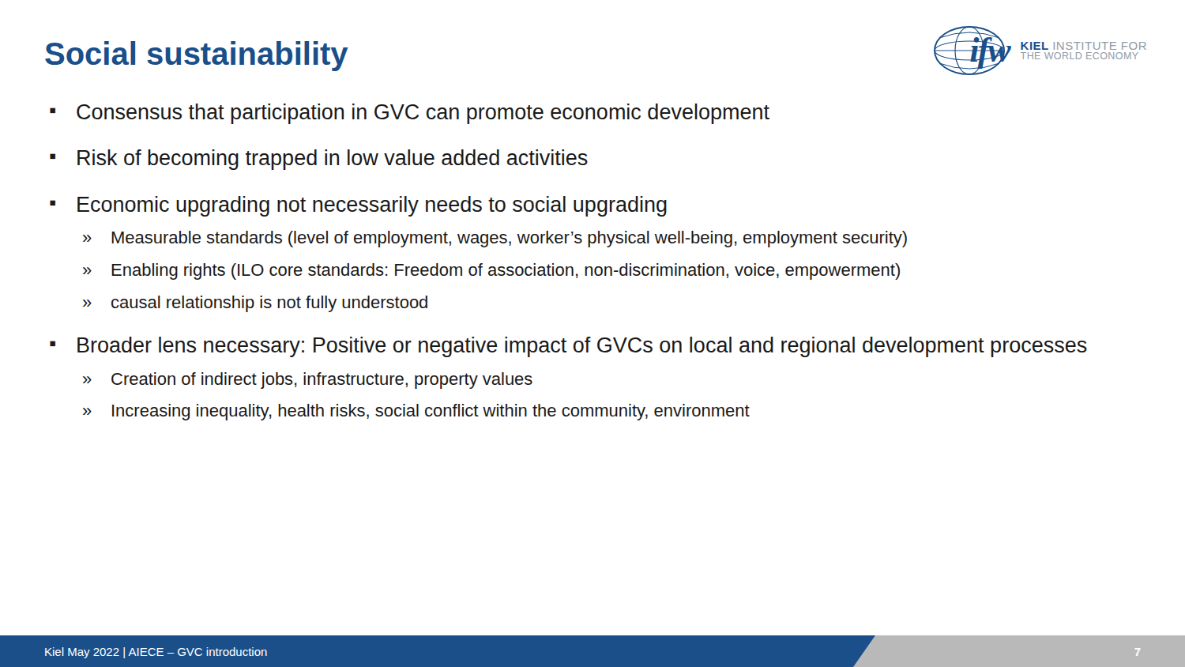ifw
KIEL INSTITUTE FOR
THE WORLD ECONOMY
Social sustainability
Consensus that participation in GVC can promote economic development
Risk of becoming trapped in low value added activities
Economic upgrading not necessarily needs to social upgrading
Measurable standards (level of employment, wages, worker’s physical well-being, employment security)
Enabling rights (ILO core standards: Freedom of association, non-discrimination, voice, empowerment)
causal relationship is not fully understood
Broader lens necessary: Positive or negative impact of GVCs on local and regional development processes
Creation of indirect jobs, infrastructure, property values
Increasing inequality, health risks, social conflict within the community, environment
Kiel May 2022 | AIECE – GVC introduction
7